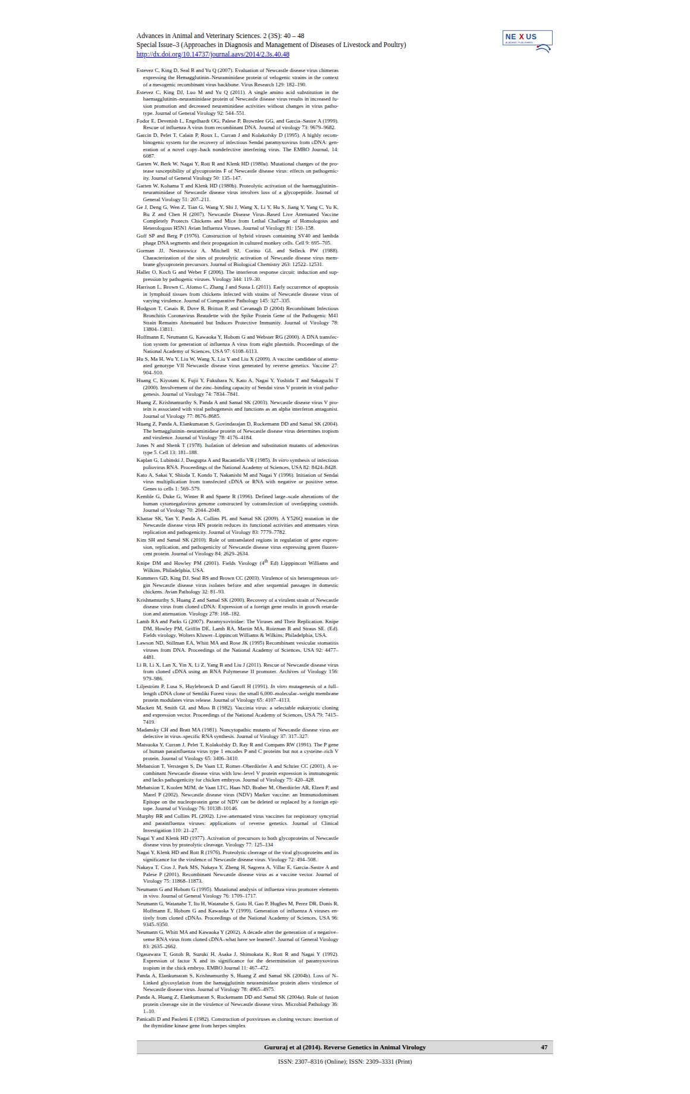NE X US ACADEMIC PUBLISHERS
Advances in Animal and Veterinary Sciences. 2 (3S): 40 – 48
Special Issue–3 (Approaches in Diagnosis and Management of Diseases of Livestock and Poultry)
http://dx.doi.org/10.14737/journal.aavs/2014/2.3s.40.48
Estevez C, King D, Seal B and Yu Q (2007). Evaluation of Newcastle disease virus chimeras expressing the Hemagglutinin–Neuraminidase protein of velogenic strains in the context of a mesogenic recombinant virus backbone. Virus Research 129: 182–190.
Estevez C, King DJ, Luo M and Yu Q (2011). A single amino acid substitution in the haemagglutinin–neuraminidase protein of Newcastle disease virus results in increased fusion promotion and decreased neuraminidase activities without changes in virus pathotype. Journal of General Virology 92: 544–551.
Fodor E, Devenish L, Engelhardt OG, Palese P, Brownlee GG, and Garcia–Sastre A (1999). Rescue of influenza A virus from recombinant DNA. Journal of virology 73: 9679–9682.
Garcin D, Pelet T, Calain P, Roux L, Curran J and Kolakofsky D (1995). A highly recombinogenic system for the recovery of infectious Sendai paramyxovirus from cDNA: generation of a novel copy–back nondefective interfering virus. The EMBO Journal, 14: 6087.
Garten W, Berk W, Nagai Y, Rott R and Klenk HD (1980a). Mutational changes of the protease susceptibility of glycoproteins F of Newcastle disease virus: effects on pathogenicity. Journal of General Virology 50: 135–147.
Garten W, Kohama T and Klenk HD (1980b). Proteolytic activation of the haemagglutinin–neuraminidase of Newcastle disease virus involves loss of a glycopeptide. Journal of General Virology 51: 207–211.
Ge J, Deng G, Wen Z, Tian G, Wang Y, Shi J, Wang X, Li Y, Hu S, Jiang Y, Yang C, Yu K, Bu Z and Chen H (2007). Newcastle Disease Virus–Based Live Attenuated Vaccine Completely Protects Chickens and Mice from Lethal Challenge of Homologous and Heterologous H5N1 Avian Influenza Viruses. Journal of Virology 81: 150–158.
Goff SP and Berg P (1976). Construction of hybrid viruses containing SV40 and lambda phage DNA segments and their propagation in cultured monkey cells. Cell 9: 695–705.
Gorman JJ, Nestorowicz A, Mitchell SJ, Corino GL and Selleck PW (1988). Characterization of the sites of proteolytic activation of Newcastle disease virus membrane glycoprotein precursors. Journal of Biological Chemistry 263: 12522–12531.
Haller O, Koch G and Weber F (2006). The interferon response circuit: induction and suppression by pathogenic viruses. Virology 344: 119–30.
Harrison L, Brown C, Afonso C, Zhang J and Susta L (2011). Early occurrence of apoptosis in lymphoid tissues from chickens infected with strains of Newcastle disease virus of varying virulence. Journal of Comparative Pathology 145: 327–335.
Hodgson T, Casais R, Dove B, Britton P, and Cavanagh D (2004) Recombinant Infectious Bronchitis Coronavirus Beaudette with the Spike Protein Gene of the Pathogenic M41 Strain Remains Attenuated but Induces Protective Immunity. Journal of Virology 78: 13804–13811.
Hoffmann E, Neumann G, Kawaoka Y, Hobom G and Webster RG (2000). A DNA transfection system for generation of influenza A virus from eight plasmids. Proceedings of the National Academy of Sciences, USA 97: 6108–6113.
Hu S, Ma H, Wu Y, Liu W, Wang X, Liu Y and Liu X (2009). A vaccine candidate of attenuated genotype VII Newcastle disease virus generated by reverse genetics. Vaccine 27: 904–910.
Huang C, Kiyotani K, Fujii Y, Fukuhara N, Kato A, Nagai Y, Yoshida T and Sakaguchi T (2000). Involvement of the zinc–binding capacity of Sendai virus V protein in viral pathogenesis. Journal of Virology 74: 7834–7841.
Huang Z, Krishnamurthy S, Panda A and Samal SK (2003). Newcastle disease virus V protein is associated with viral pathogenesis and functions as an alpha interferon antagonist. Journal of Virology 77: 8676–8685.
Huang Z, Panda A, Elankumaran S, Govindarajan D, Rockemann DD and Samal SK (2004). The hemagglutinin–neuraminidase protein of Newcastle disease virus determines tropism and virulence. Journal of Virology 78: 4176–4184.
Jones N and Shenk T (1978). Isolation of deletion and substitution mutants of adenovirus type 5. Cell 13: 181–188.
Kaplan G, Lubinski J, Dasgupta A and Racaniello VR (1985). In vitro synthesis of infectious poliovirus RNA. Proceedings of the National Academy of Sciences, USA 82: 8424–8428.
Kato A, Sakai Y, Shioda T, Kondo T, Nakanishi M and Nagai Y (1996). Initiation of Sendai virus multiplication from transfected cDNA or RNA with negative or positive sense. Genes to cells 1: 569–579.
Kemble G, Duke G, Winter R and Spaete R (1996). Defined large–scale alterations of the human cytomegalovirus genome constructed by cotransfection of overlapping cosmids. Journal of Virology 70: 2044–2048.
Khattar SK, Yan Y, Panda A, Collins PL and Samal SK (2009). A Y526Q mutation in the Newcastle disease virus HN protein reduces its functional activities and attenuates virus replication and pathogenicity. Journal of Virology 83: 7779–7782.
Kim SH and Samal SK (2010). Role of untranslated regions in regulation of gene expression, replication, and pathogenicity of Newcastle disease virus expressing green fluorescent protein. Journal of Virology 84: 2629–2634.
Knipe DM and Howley PM (2001). Fields Virology (4th Ed) Lipppincott Williams and Wilkins, Philadelphia, USA.
Kommers GD, King DJ, Seal BS and Brown CC (2003). Virulence of six heterogeneous origin Newcastle disease virus isolates before and after sequential passages in domestic chickens. Avian Pathology 32: 81–93.
Krishnamurthy S, Huang Z and Samal SK (2000). Recovery of a virulent strain of Newcastle disease virus from cloned cDNA: Expression of a foreign gene results in growth retardation and attenuation. Virology 278: 168–182.
Lamb RA and Parks G (2007). Paramyxoviridae: The Viruses and Their Replication. Knipe DM, Howley PM, Griffin DE, Lamb RA, Martin MA, Roizman B and Straus SE. (Ed). Fields virology, Wolters Kluwer–Lippincott Williams & Wilkins; Philadelphia, USA.
Lawson ND, Stillman EA, Whitt MA and Rose JK (1995) Recombinant vesicular stomatitis viruses from DNA. Proceedings of the National Academy of Sciences, USA 92: 4477–4481.
Li B, Li X, Lan X, Yin X, Li Z, Yang B and Liu J (2011). Rescue of Newcastle disease virus from cloned cDNA using an RNA Polymerase II promoter. Archives of Virology 156: 979–986.
Liljeström P, Lusa S, Huylebroeck D and Garoff H (1991). In vitro mutagenesis of a full–length cDNA clone of Semliki Forest virus: the small 6,000–molecular–weight membrane protein modulates virus release. Journal of Virology 65: 4107–4113.
Mackett M, Smith GL and Moss B (1982). Vaccinia virus: a selectable eukaryotic cloning and expression vector. Proceedings of the National Academy of Sciences, USA 79: 7415–7419.
Madansky CH and Bratt MA (1981). Noncytopathic mutants of Newcastle disease virus are defective in virus–specific RNA synthesis. Journal of Virology 37: 317–327.
Matsuoka Y, Curran J, Pelet T, Kolakofsky D, Ray R and Compans RW (1991). The P gene of human parainfluenza virus type 1 encodes P and C proteins but not a cysteine–rich V protein. Journal of Virology 65: 3406–3410.
Mebatsion T, Verstegen S, De Vaan LT, Romer–Oberdörfer A and Schrier CC (2001). A recombinant Newcastle disease virus with low–level V protein expression is immunogenic and lacks pathogenicity for chicken embryos. Journal of Virology 75: 420–428.
Mebatsion T, Koolen MJM, de Vaan LTC, Haas ND, Braber M, Oberdörfer AR, Elzen P, and Marel P (2002). Newcastle disease virus (NDV) Marker vaccine: an Immunodominant Epitope on the nucleoprotein gene of NDV can be deleted or replaced by a foreign epitope. Journal of Virology 76: 10138–10146.
Murphy BR and Collins PL (2002). Live–attenuated virus vaccines for respiratory syncytial and parainfluenza viruses: applications of reverse genetics. Journal of Clinical Investigation 110: 21–27.
Nagai Y and Klenk HD (1977). Activation of precursors to both glycoproteins of Newcastle disease virus by proteolytic cleavage. Virology 77: 125–134
Nagai Y, Klenk HD and Rott R (1976). Proteolytic cleavage of the viral glycoproteins and its significance for the virulence of Newcastle disease virus. Virology 72: 494–508.
Nakaya T, Cros J, Park MS, Nakaya Y, Zheng H, Sagrera A, Villar E, Garcia–Sastre A and Palese P (2001). Recombinant Newcastle disease virus as a vaccine vector. Journal of Virology 75: 11868–11873.
Neumann G and Hobom G (1995). Mutational analysis of influenza virus promoter elements in vivo. Journal of General Virology 76: 1709–1717.
Neumann G, Watanabe T, Ito H, Watanabe S, Goto H, Gao P, Hughes M, Perez DR, Donis R, Hoffmann E, Hobom G and Kawaoka Y (1999). Generation of influenza A viruses entirely from cloned cDNAs. Proceedings of the National Academy of Sciences, USA 96: 9345–9350.
Neumann G, Whitt MA and Kawaoka Y (2002). A decade after the generation of a negative–sense RNA virus from cloned cDNA–what have we learned?. Journal of General Virology 83: 2635–2662.
Ogasawara T, Gotoh B, Suzuki H, Asaka J, Shimokata K, Rott R and Nagai Y (1992). Expression of factor X and its significance for the determination of paramyxovirus tropism in the chick embryo. EMBO Journal 11: 467–472.
Panda A, Elankumaran S, Krishnamurthy S, Huang Z and Samal SK (2004b). Loss of N–Linked glycosylation from the hamagglutinin neuraminidase protein alters virulence of Newcastle disease virus. Journal of Virology 78: 4965–4975.
Panda A, Huang Z, Elankumaran S, Rockemann DD and Samal SK (2004a). Role of fusion protein cleavage site in the virulence of Newcastle disease virus. Microbial Pathology 36: 1–10.
Panicalli D and Paoletti E (1982). Construction of poxviruses as cloning vectors: insertion of the thymidine kinase gene from herpes simplex
Gururaj et al (2014). Reverse Genetics in Animal Virology 47
ISSN: 2307–8316 (Online); ISSN: 2309–3331 (Print)